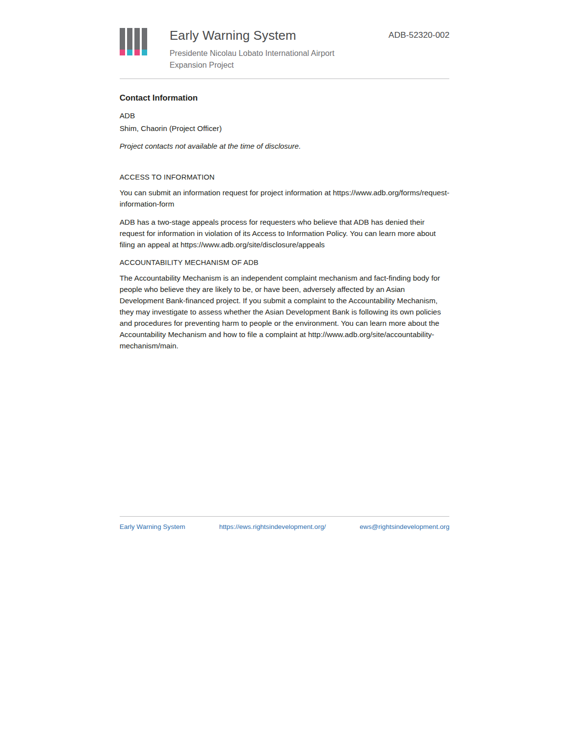Early Warning System
Presidente Nicolau Lobato International Airport Expansion Project
ADB-52320-002
Contact Information
ADB
Shim, Chaorin (Project Officer)
Project contacts not available at the time of disclosure.
ACCESS TO INFORMATION
You can submit an information request for project information at https://www.adb.org/forms/request-information-form
ADB has a two-stage appeals process for requesters who believe that ADB has denied their request for information in violation of its Access to Information Policy. You can learn more about filing an appeal at https://www.adb.org/site/disclosure/appeals
ACCOUNTABILITY MECHANISM OF ADB
The Accountability Mechanism is an independent complaint mechanism and fact-finding body for people who believe they are likely to be, or have been, adversely affected by an Asian Development Bank-financed project. If you submit a complaint to the Accountability Mechanism, they may investigate to assess whether the Asian Development Bank is following its own policies and procedures for preventing harm to people or the environment. You can learn more about the Accountability Mechanism and how to file a complaint at http://www.adb.org/site/accountability-mechanism/main.
Early Warning System
https://ews.rightsindevelopment.org/
ews@rightsindevelopment.org